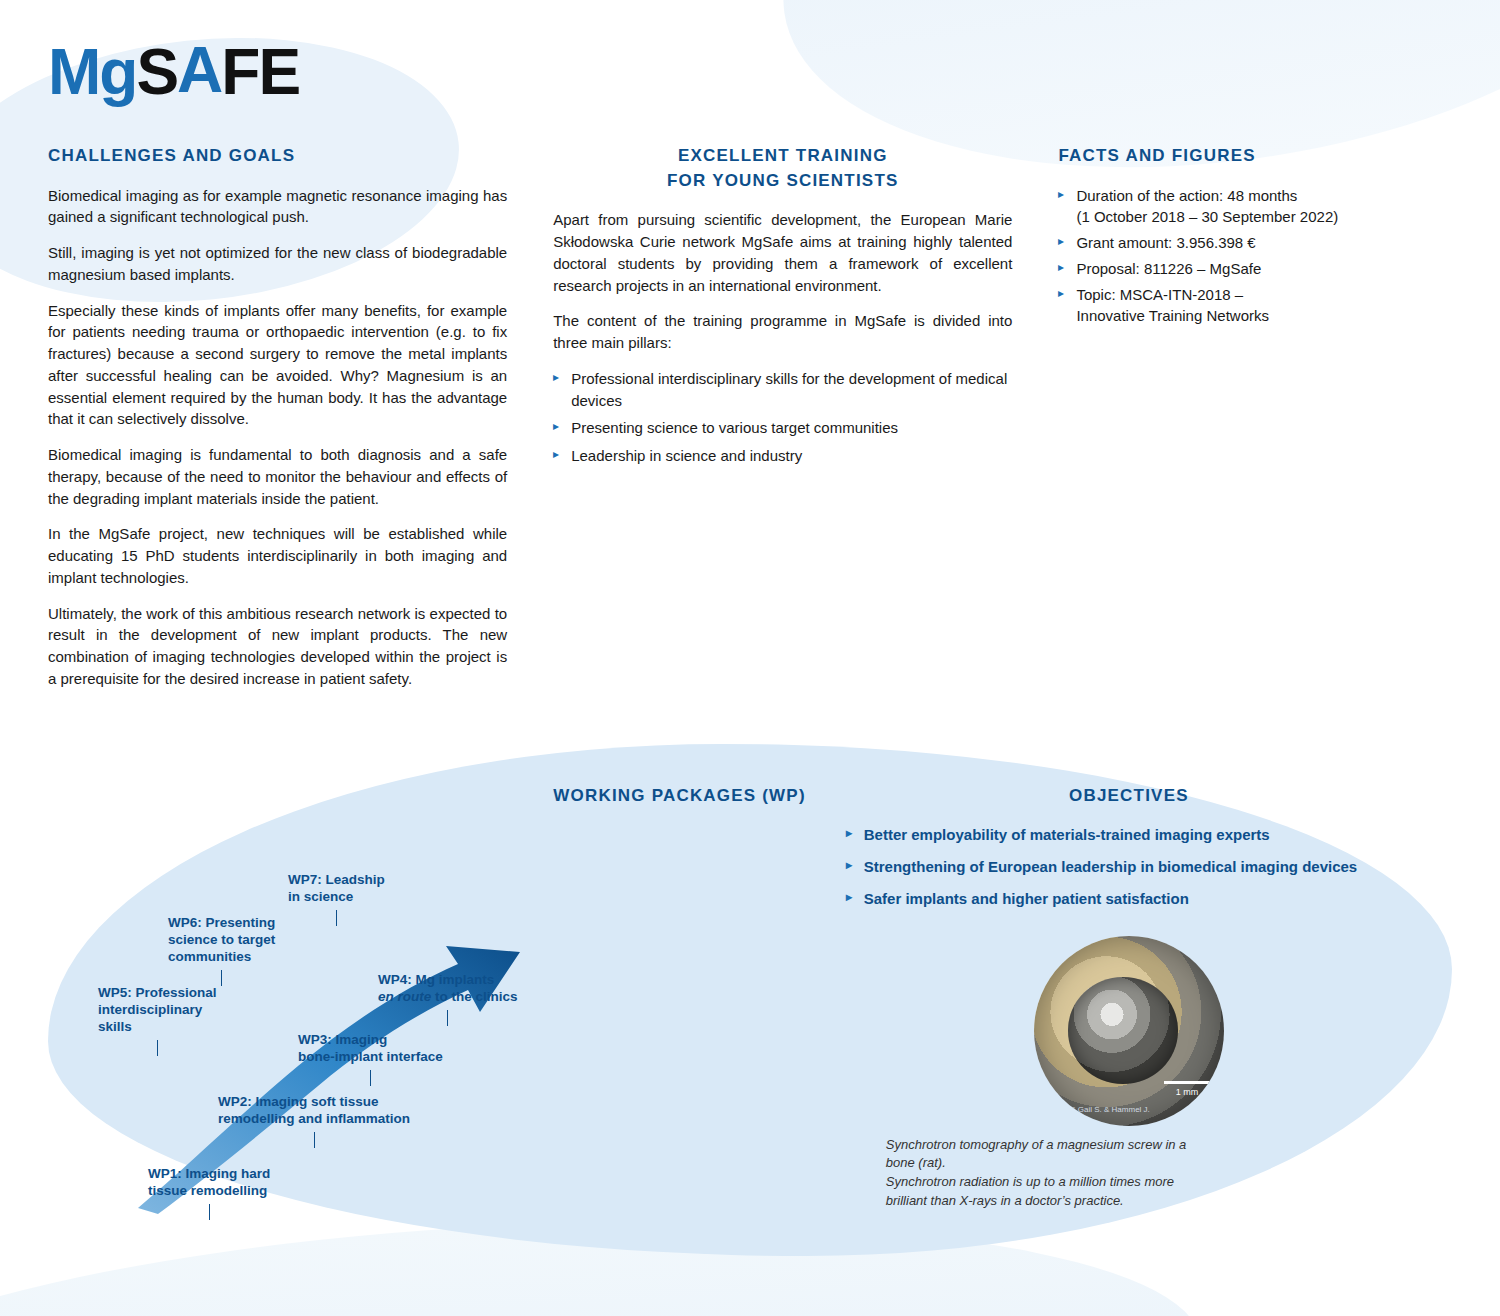Mg SAFE
Challenges and Goals
Biomedical imaging as for example magnetic resonance imaging has gained a significant technological push.
Still, imaging is yet not optimized for the new class of biodegradable magnesium based implants.
Especially these kinds of implants offer many benefits, for example for patients needing trauma or orthopaedic intervention (e.g. to fix fractures) because a second surgery to remove the metal implants after successful healing can be avoided. Why? Magnesium is an essential element required by the human body. It has the advantage that it can selectively dissolve.
Biomedical imaging is fundamental to both diagnosis and a safe therapy, because of the need to monitor the behaviour and effects of the degrading implant materials inside the patient.
In the MgSafe project, new techniques will be established while educating 15 PhD students interdisciplinarily in both imaging and implant technologies.
Ultimately, the work of this ambitious research network is expected to result in the development of new implant products. The new combination of imaging technologies developed within the project is a prerequisite for the desired increase in patient safety.
Excellent Training
for Young Scientists
Apart from pursuing scientific development, the European Marie Skłodowska Curie network MgSafe aims at training highly talented doctoral students by providing them a framework of excellent research projects in an international environment.
The content of the training programme in MgSafe is divided into three main pillars:
Professional interdisciplinary skills for the development of medical devices
Presenting science to various target communities
Leadership in science and industry
Facts and Figures
Duration of the action: 48 months
(1 October 2018 – 30 September 2022)
Grant amount: 3.956.398 €
Proposal: 811226 – MgSafe
Topic: MSCA-ITN-2018 –
Innovative Training Networks
Working Packages (WP)
WP1: Imaging hard
tissue remodelling
WP2: Imaging soft tissue
remodelling and inflammation
WP3: Imaging
bone-implant interface
WP4: Mg implants
en route to the clinics
WP5: Professional
interdisciplinary
skills
WP6: Presenting
science to target
communities
WP7: Leadship
in science
Objectives
Better employability of materials-trained imaging experts
Strengthening of European leadership in biomedical imaging devices
Safer implants and higher patient satisfaction
©2015 Gail S. & Hammel J. 1 mm
Synchrotron tomography of a magnesium screw in a bone (rat).
Synchrotron radiation is up to a million times more brilliant than X-rays in a doctor’s practice.